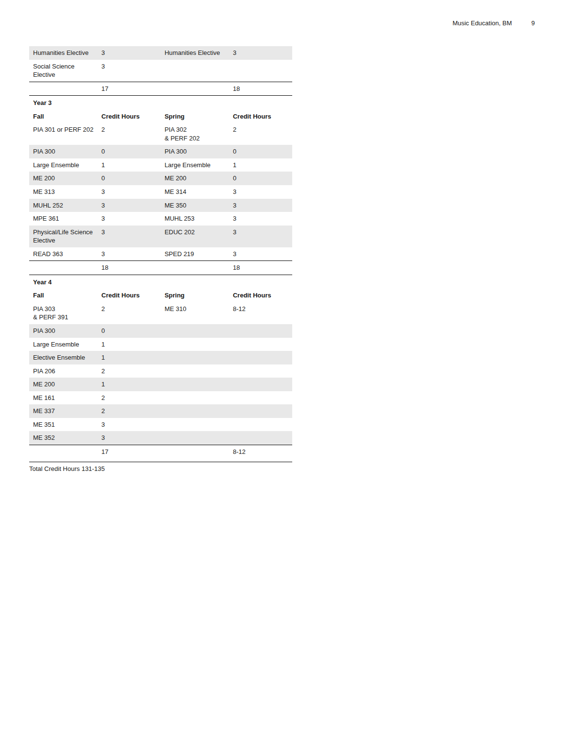Music Education, BM 9
| Humanities Elective | 3 | Humanities Elective | 3 |
| Social Science Elective | 3 | | |
| | 17 | | 18 |
| Year 3 |
| Fall | Credit Hours | Spring | Credit Hours |
| PIA 301 or PERF 202 | 2 | PIA 302 & PERF 202 | 2 |
| PIA 300 | 0 | PIA 300 | 0 |
| Large Ensemble | 1 | Large Ensemble | 1 |
| ME 200 | 0 | ME 200 | 0 |
| ME 313 | 3 | ME 314 | 3 |
| MUHL 252 | 3 | ME 350 | 3 |
| MPE 361 | 3 | MUHL 253 | 3 |
| Physical/Life Science Elective | 3 | EDUC 202 | 3 |
| READ 363 | 3 | SPED 219 | 3 |
| | 18 | | 18 |
| Year 4 |
| Fall | Credit Hours | Spring | Credit Hours |
| PIA 303 & PERF 391 | 2 | ME 310 | 8-12 |
| PIA 300 | 0 | | |
| Large Ensemble | 1 | | |
| Elective Ensemble | 1 | | |
| PIA 206 | 2 | | |
| ME 200 | 1 | | |
| ME 161 | 2 | | |
| ME 337 | 2 | | |
| ME 351 | 3 | | |
| ME 352 | 3 | | |
| | 17 | | 8-12 |
Total Credit Hours 131-135